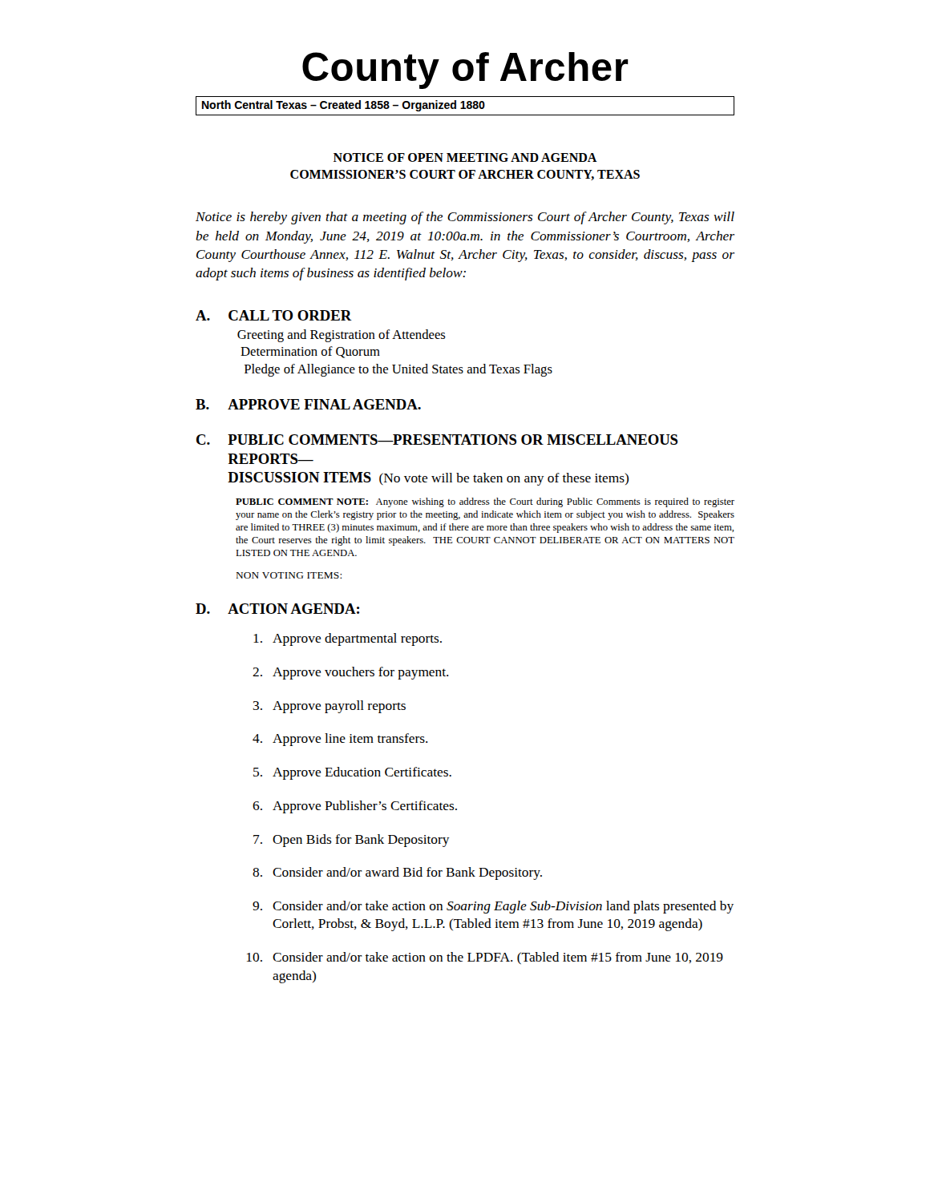County of Archer
North Central Texas – Created 1858 – Organized 1880
NOTICE OF OPEN MEETING AND AGENDA COMMISSIONER’S COURT OF ARCHER COUNTY, TEXAS
Notice is hereby given that a meeting of the Commissioners Court of Archer County, Texas will be held on Monday, June 24, 2019 at 10:00a.m. in the Commissioner’s Courtroom, Archer County Courthouse Annex, 112 E. Walnut St, Archer City, Texas, to consider, discuss, pass or adopt such items of business as identified below:
A.
CALL TO ORDER
Greeting and Registration of Attendees
Determination of Quorum
Pledge of Allegiance to the United States and Texas Flags
B.
APPROVE FINAL AGENDA.
C.
PUBLIC COMMENTS—PRESENTATIONS OR MISCELLANEOUS REPORTS—
DISCUSSION ITEMS (No vote will be taken on any of these items)
PUBLIC COMMENT NOTE: Anyone wishing to address the Court during Public Comments is required to register your name on the Clerk’s registry prior to the meeting, and indicate which item or subject you wish to address. Speakers are limited to THREE (3) minutes maximum, and if there are more than three speakers who wish to address the same item, the Court reserves the right to limit speakers. THE COURT CANNOT DELIBERATE OR ACT ON MATTERS NOT LISTED ON THE AGENDA.
NON VOTING ITEMS:
D.
ACTION AGENDA:
Approve departmental reports.
Approve vouchers for payment.
Approve payroll reports
Approve line item transfers.
Approve Education Certificates.
Approve Publisher’s Certificates.
Open Bids for Bank Depository
Consider and/or award Bid for Bank Depository.
Consider and/or take action on Soaring Eagle Sub-Division land plats presented by Corlett, Probst, & Boyd, L.L.P. (Tabled item #13 from June 10, 2019 agenda)
Consider and/or take action on the LPDFA. (Tabled item #15 from June 10, 2019 agenda)